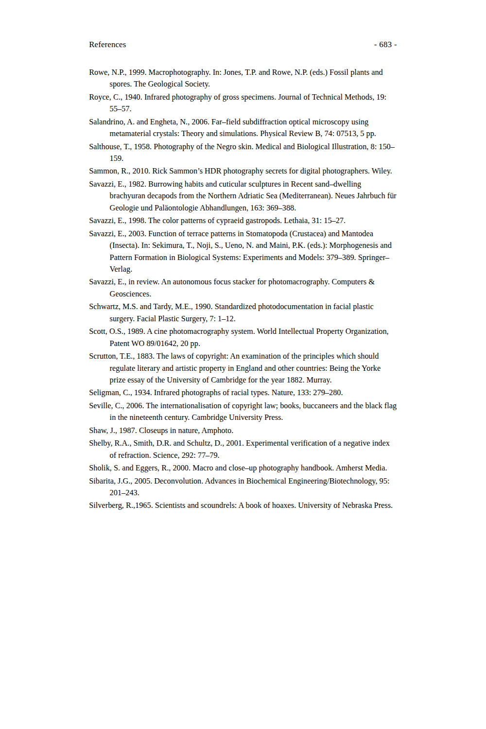References - 683 -
Rowe, N.P., 1999. Macrophotography. In: Jones, T.P. and Rowe, N.P. (eds.) Fossil plants and spores. The Geological Society.
Royce, C., 1940. Infrared photography of gross specimens. Journal of Technical Methods, 19: 55–57.
Salandrino, A. and Engheta, N., 2006. Far–field subdiffraction optical microscopy using metamaterial crystals: Theory and simulations. Physical Review B, 74: 07513, 5 pp.
Salthouse, T., 1958. Photography of the Negro skin. Medical and Biological Illustration, 8: 150–159.
Sammon, R., 2010. Rick Sammon’s HDR photography secrets for digital photographers. Wiley.
Savazzi, E., 1982. Burrowing habits and cuticular sculptures in Recent sand–dwelling brachyuran decapods from the Northern Adriatic Sea (Mediterranean). Neues Jahrbuch für Geologie und Paläontologie Abhandlungen, 163: 369–388.
Savazzi, E., 1998. The color patterns of cypraeid gastropods. Lethaia, 31: 15–27.
Savazzi, E., 2003. Function of terrace patterns in Stomatopoda (Crustacea) and Mantodea (Insecta). In: Sekimura, T., Noji, S., Ueno, N. and Maini, P.K. (eds.): Morphogenesis and Pattern Formation in Biological Systems: Experiments and Models: 379–389. Springer–Verlag.
Savazzi, E., in review. An autonomous focus stacker for photomacrography. Computers & Geosciences.
Schwartz, M.S. and Tardy, M.E., 1990. Standardized photodocumentation in facial plastic surgery. Facial Plastic Surgery, 7: 1–12.
Scott, O.S., 1989. A cine photomacrography system. World Intellectual Property Organization, Patent WO 89/01642, 20 pp.
Scrutton, T.E., 1883. The laws of copyright: An examination of the principles which should regulate literary and artistic property in England and other countries: Being the Yorke prize essay of the University of Cambridge for the year 1882. Murray.
Seligman, C., 1934. Infrared photographs of racial types. Nature, 133: 279–280.
Seville, C., 2006. The internationalisation of copyright law; books, buccaneers and the black flag in the nineteenth century. Cambridge University Press.
Shaw, J., 1987. Closeups in nature, Amphoto.
Shelby, R.A., Smith, D.R. and Schultz, D., 2001. Experimental verification of a negative index of refraction. Science, 292: 77–79.
Sholik, S. and Eggers, R., 2000. Macro and close–up photography handbook. Amherst Media.
Sibarita, J.G., 2005. Deconvolution. Advances in Biochemical Engineering/Biotechnology, 95: 201–243.
Silverberg, R.,1965. Scientists and scoundrels: A book of hoaxes. University of Nebraska Press.